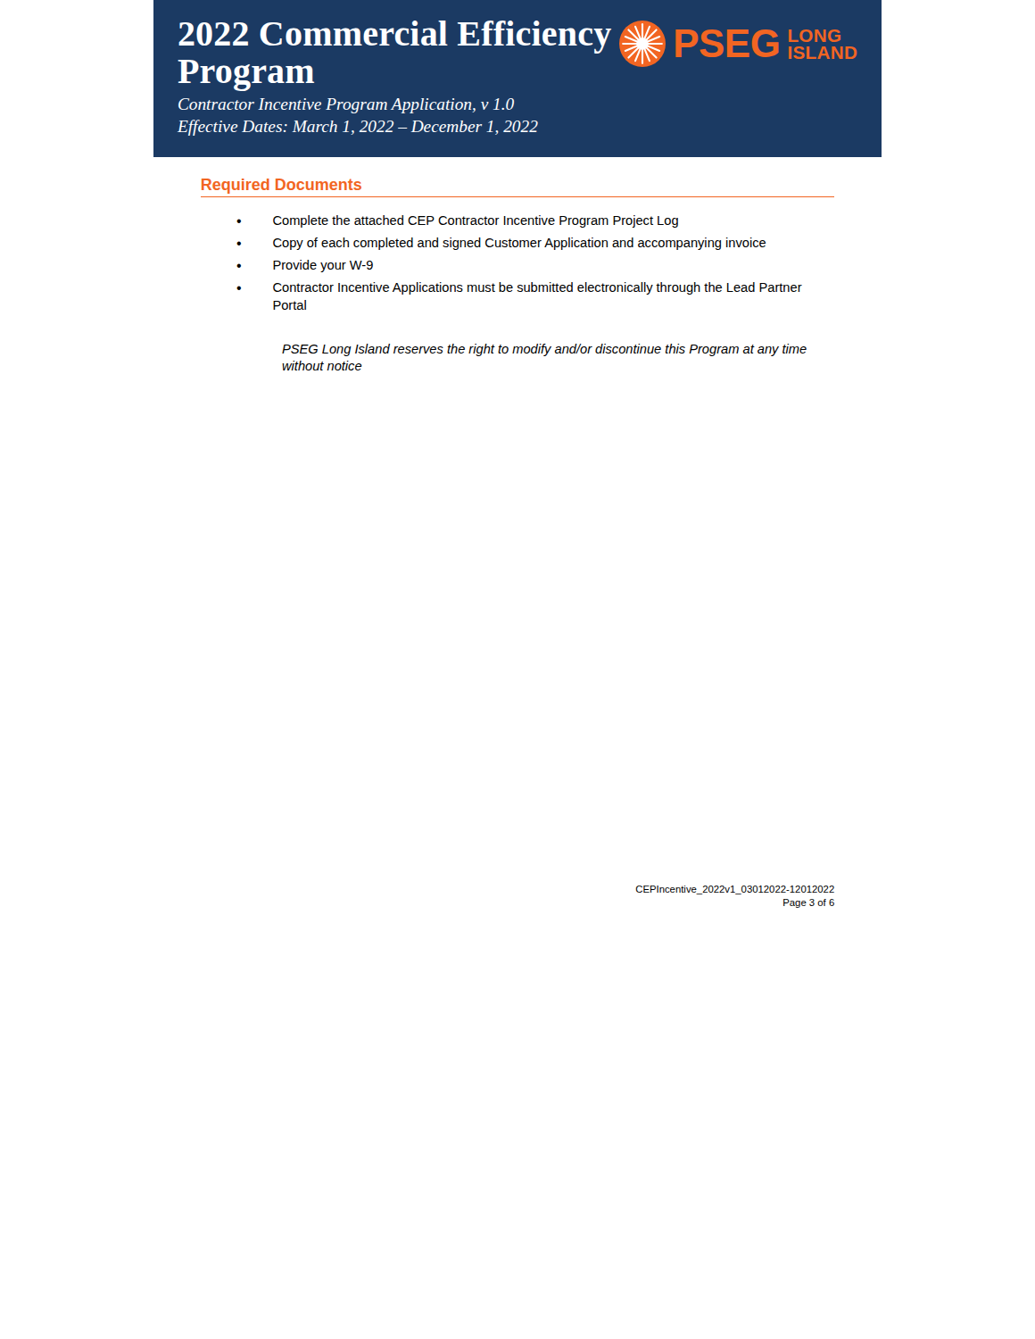2022 Commercial Efficiency Program
Contractor Incentive Program Application, v 1.0
Effective Dates: March 1, 2022 – December 1, 2022
PSEG
LONG ISLAND
Required Documents
Complete the attached CEP Contractor Incentive Program Project Log
Copy of each completed and signed Customer Application and accompanying invoice
Provide your W-9
Contractor Incentive Applications must be submitted electronically through the Lead Partner Portal
PSEG Long Island reserves the right to modify and/or discontinue this Program at any time without notice
CEPIncentive_2022v1_03012022-12012022
Page 3 of 6